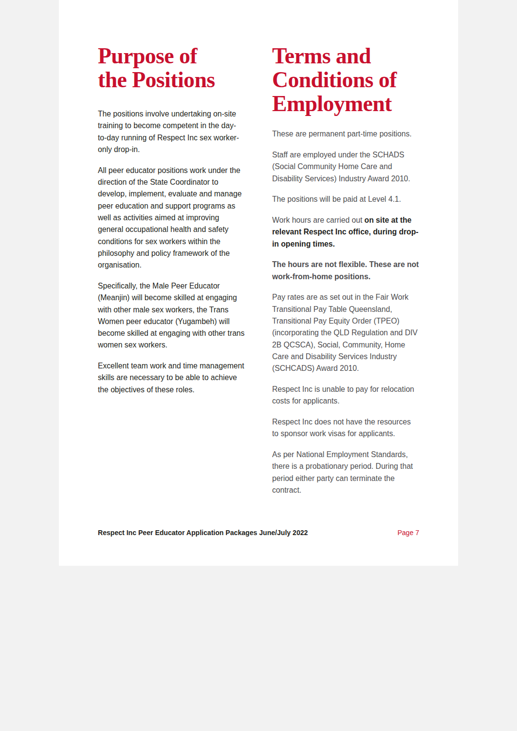Purpose of
the Positions
The positions involve undertaking on-site training to become competent in the day-to-day running of Respect Inc sex worker-only drop-in.
All peer educator positions work under the direction of the State Coordinator to develop, implement, evaluate and manage peer education and support programs as well as activities aimed at improving general occupational health and safety conditions for sex workers within the philosophy and policy framework of the organisation.
Specifically, the Male Peer Educator (Meanjin) will become skilled at engaging with other male sex workers, the Trans Women peer educator (Yugambeh) will become skilled at engaging with other trans women sex workers.
Excellent team work and time management skills are necessary to be able to achieve the objectives of these roles.
Terms and
Conditions of
Employment
These are permanent part-time positions.
Staff are employed under the SCHADS (Social Community Home Care and Disability Services) Industry Award 2010.
The positions will be paid at Level 4.1.
Work hours are carried out on site at the relevant Respect Inc office, during drop-in opening times.
The hours are not flexible. These are not work-from-home positions.
Pay rates are as set out in the Fair Work Transitional Pay Table Queensland, Transitional Pay Equity Order (TPEO) (incorporating the QLD Regulation and DIV 2B QCSCA), Social, Community, Home Care and Disability Services Industry (SCHCADS) Award 2010.
Respect Inc is unable to pay for relocation costs for applicants.
Respect Inc does not have the resources to sponsor work visas for applicants.
As per National Employment Standards, there is a probationary period. During that period either party can terminate the contract.
Respect Inc Peer Educator Application Packages June/July 2022 Page 7